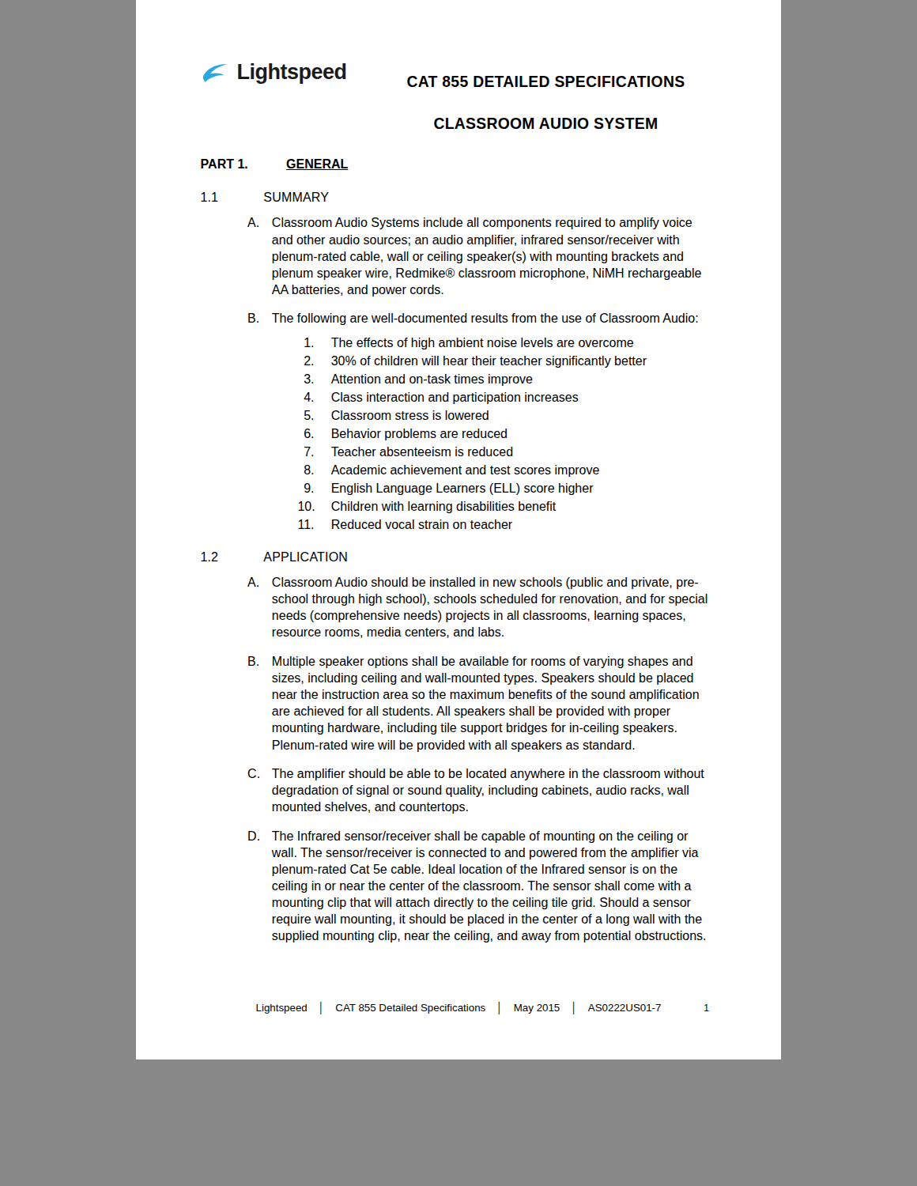Lightspeed
CAT 855 DETAILED SPECIFICATIONS
CLASSROOM AUDIO SYSTEM
PART 1. GENERAL
1.1 SUMMARY
Classroom Audio Systems include all components required to amplify voice and other audio sources; an audio amplifier, infrared sensor/receiver with plenum-rated cable, wall or ceiling speaker(s) with mounting brackets and plenum speaker wire, Redmike® classroom microphone, NiMH rechargeable AA batteries, and power cords.
The following are well-documented results from the use of Classroom Audio:
The effects of high ambient noise levels are overcome
30% of children will hear their teacher significantly better
Attention and on-task times improve
Class interaction and participation increases
Classroom stress is lowered
Behavior problems are reduced
Teacher absenteeism is reduced
Academic achievement and test scores improve
English Language Learners (ELL) score higher
Children with learning disabilities benefit
Reduced vocal strain on teacher
1.2 APPLICATION
Classroom Audio should be installed in new schools (public and private, pre-school through high school), schools scheduled for renovation, and for special needs (comprehensive needs) projects in all classrooms, learning spaces, resource rooms, media centers, and labs.
Multiple speaker options shall be available for rooms of varying shapes and sizes, including ceiling and wall-mounted types. Speakers should be placed near the instruction area so the maximum benefits of the sound amplification are achieved for all students. All speakers shall be provided with proper mounting hardware, including tile support bridges for in-ceiling speakers. Plenum-rated wire will be provided with all speakers as standard.
The amplifier should be able to be located anywhere in the classroom without degradation of signal or sound quality, including cabinets, audio racks, wall mounted shelves, and countertops.
The Infrared sensor/receiver shall be capable of mounting on the ceiling or wall. The sensor/receiver is connected to and powered from the amplifier via plenum-rated Cat 5e cable. Ideal location of the Infrared sensor is on the ceiling in or near the center of the classroom. The sensor shall come with a mounting clip that will attach directly to the ceiling tile grid. Should a sensor require wall mounting, it should be placed in the center of a long wall with the supplied mounting clip, near the ceiling, and away from potential obstructions.
Lightspeed│CAT 855 Detailed Specifications│May 2015│AS0222US01-7 1